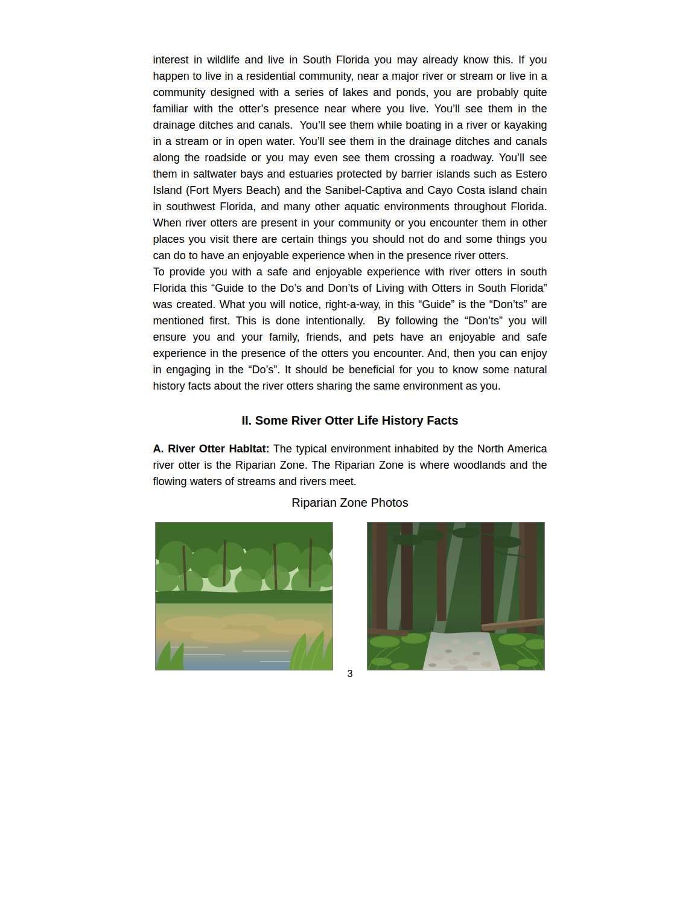interest in wildlife and live in South Florida you may already know this. If you happen to live in a residential community, near a major river or stream or live in a community designed with a series of lakes and ponds, you are probably quite familiar with the otter’s presence near where you live. You’ll see them in the drainage ditches and canals. You’ll see them while boating in a river or kayaking in a stream or in open water. You’ll see them in the drainage ditches and canals along the roadside or you may even see them crossing a roadway. You’ll see them in saltwater bays and estuaries protected by barrier islands such as Estero Island (Fort Myers Beach) and the Sanibel-Captiva and Cayo Costa island chain in southwest Florida, and many other aquatic environments throughout Florida. When river otters are present in your community or you encounter them in other places you visit there are certain things you should not do and some things you can do to have an enjoyable experience when in the presence river otters.
To provide you with a safe and enjoyable experience with river otters in south Florida this “Guide to the Do’s and Don’ts of Living with Otters in South Florida” was created. What you will notice, right-a-way, in this “Guide” is the “Don’ts” are mentioned first. This is done intentionally. By following the “Don’ts” you will ensure you and your family, friends, and pets have an enjoyable and safe experience in the presence of the otters you encounter. And, then you can enjoy in engaging in the “Do’s”. It should be beneficial for you to know some natural history facts about the river otters sharing the same environment as you.
II. Some River Otter Life History Facts
A. River Otter Habitat: The typical environment inhabited by the North America river otter is the Riparian Zone. The Riparian Zone is where woodlands and the flowing waters of streams and rivers meet.
Riparian Zone Photos
3